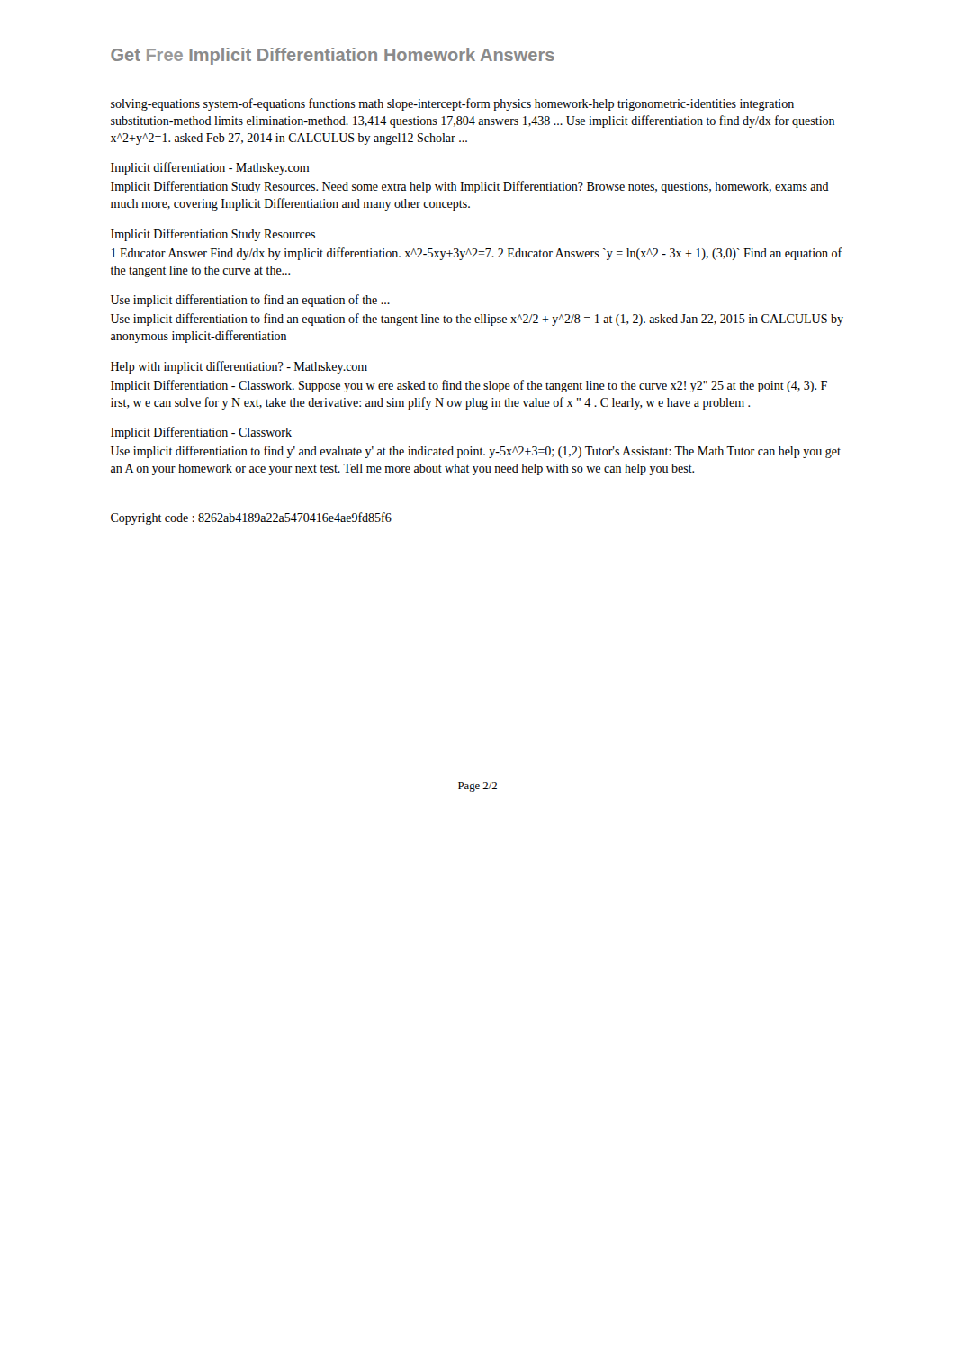Get Free Implicit Differentiation Homework Answers
solving-equations system-of-equations functions math slope-intercept-form physics homework-help trigonometric-identities integration substitution-method limits elimination-method. 13,414 questions 17,804 answers 1,438 ... Use implicit differentiation to find dy/dx for question x^2+y^2=1. asked Feb 27, 2014 in CALCULUS by angel12 Scholar ...
Implicit differentiation - Mathskey.com
Implicit Differentiation Study Resources. Need some extra help with Implicit Differentiation? Browse notes, questions, homework, exams and much more, covering Implicit Differentiation and many other concepts.
Implicit Differentiation Study Resources
1 Educator Answer Find dy/dx by implicit differentiation. x^2-5xy+3y^2=7. 2 Educator Answers `y = ln(x^2 - 3x + 1), (3,0)` Find an equation of the tangent line to the curve at the...
Use implicit differentiation to find an equation of the ...
Use implicit differentiation to find an equation of the tangent line to the ellipse x^2/2 + y^2/8 = 1 at (1, 2). asked Jan 22, 2015 in CALCULUS by anonymous implicit-differentiation
Help with implicit differentiation? - Mathskey.com
Implicit Differentiation - Classwork. Suppose you w ere asked to find the slope of the tangent line to the curve x2! y2" 25 at the point (4, 3). F irst, w e can solve for y N ext, take the derivative: and sim plify N ow plug in the value of x " 4 . C learly, w e have a problem .
Implicit Differentiation - Classwork
Use implicit differentiation to find y' and evaluate y' at the indicated point. y-5x^2+3=0; (1,2) Tutor's Assistant: The Math Tutor can help you get an A on your homework or ace your next test. Tell me more about what you need help with so we can help you best.
Copyright code : 8262ab4189a22a5470416e4ae9fd85f6
Page 2/2